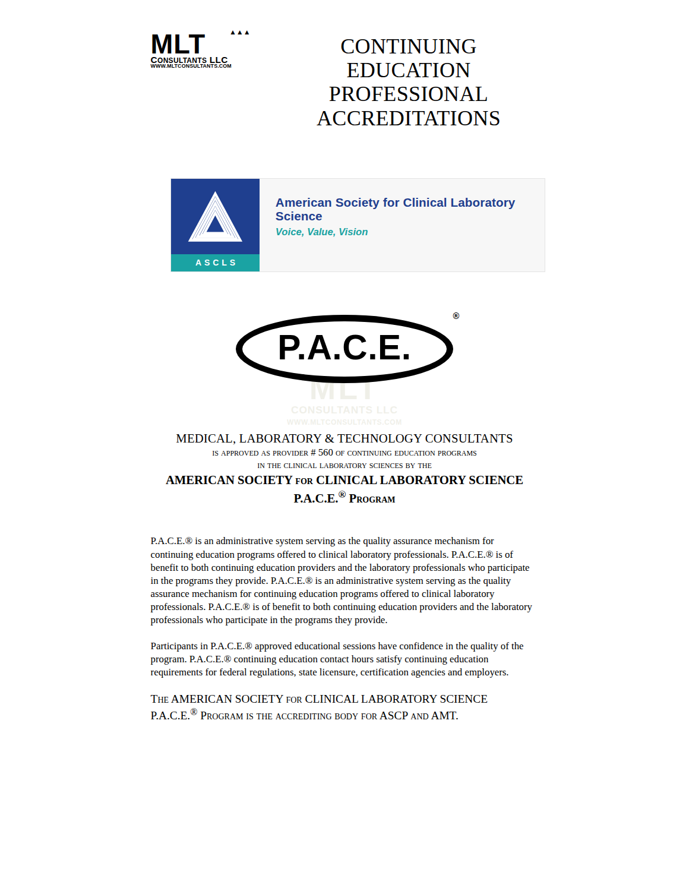MLT
CONSULTANTS LLC
WWW.MLTCONSULTANTS.COM
MLT▲▲▲ CONSULTANTS LLC WWW.MLTCONSULTANTS.COM
CONTINUING EDUCATION
PROFESSIONAL ACCREDITATIONS
ASCLS
American Society for Clinical Laboratory Science
Voice, Value, Vision
P.A.C.E. ®
MEDICAL, LABORATORY & TECHNOLOGY CONSULTANTS
is approved as provider # 560 of continuing education programs
in the clinical laboratory sciences by the
AMERICAN SOCIETY for CLINICAL LABORATORY SCIENCE
P.A.C.E.® Program
P.A.C.E.® is an administrative system serving as the quality assurance mechanism for continuing education programs offered to clinical laboratory professionals. P.A.C.E.® is of benefit to both continuing education providers and the laboratory professionals who participate in the programs they provide. P.A.C.E.® is an administrative system serving as the quality assurance mechanism for continuing education programs offered to clinical laboratory professionals. P.A.C.E.® is of benefit to both continuing education providers and the laboratory professionals who participate in the programs they provide.
Participants in P.A.C.E.® approved educational sessions have confidence in the quality of the program. P.A.C.E.® continuing education contact hours satisfy continuing education requirements for federal regulations, state licensure, certification agencies and employers.
The AMERICAN SOCIETY for CLINICAL LABORATORY SCIENCE P.A.C.E.® Program is the accrediting body for ASCP and AMT.